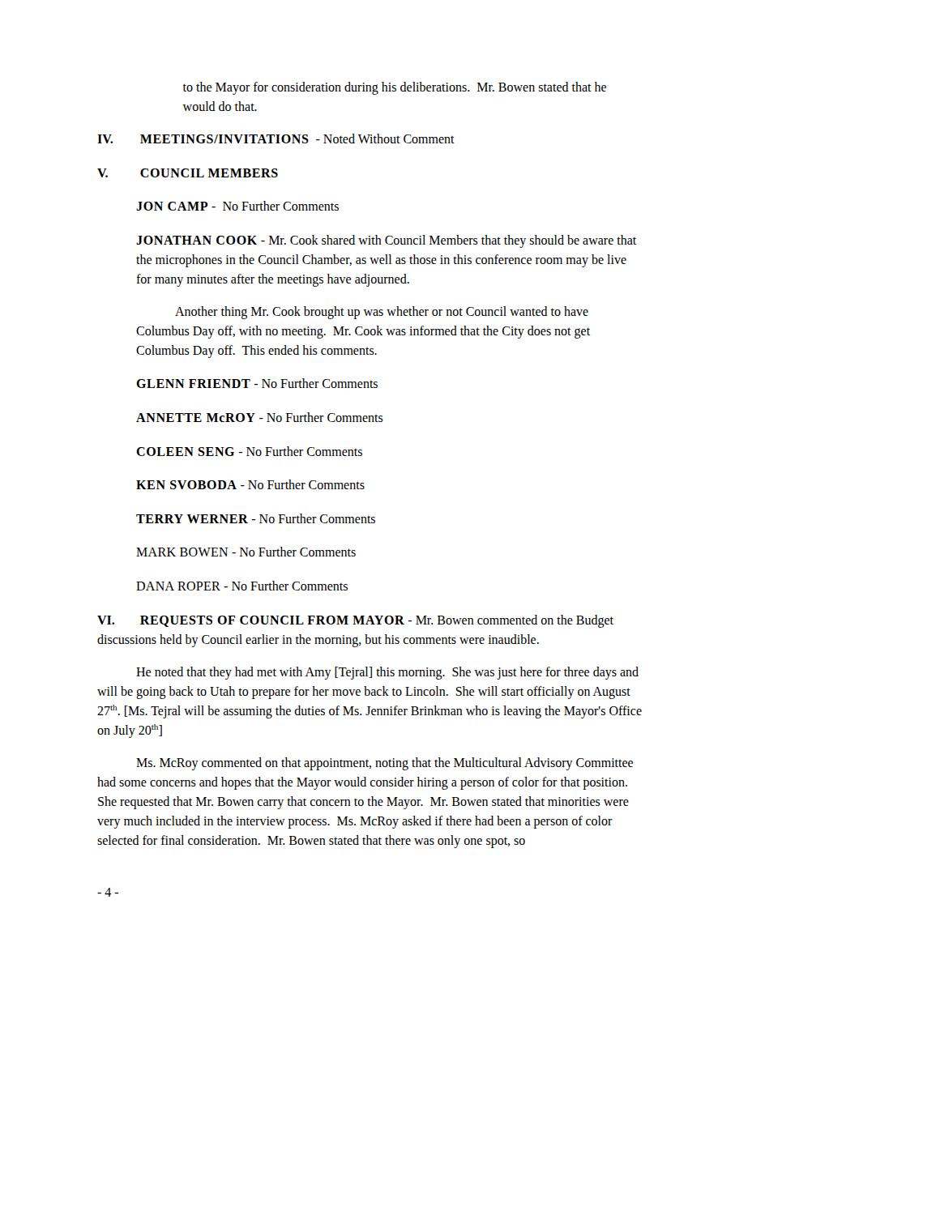to the Mayor for consideration during his deliberations. Mr. Bowen stated that he would do that.
IV. MEETINGS/INVITATIONS - Noted Without Comment
V. COUNCIL MEMBERS
JON CAMP - No Further Comments
JONATHAN COOK - Mr. Cook shared with Council Members that they should be aware that the microphones in the Council Chamber, as well as those in this conference room may be live for many minutes after the meetings have adjourned.
Another thing Mr. Cook brought up was whether or not Council wanted to have Columbus Day off, with no meeting. Mr. Cook was informed that the City does not get Columbus Day off. This ended his comments.
GLENN FRIENDT - No Further Comments
ANNETTE McROY - No Further Comments
COLEEN SENG - No Further Comments
KEN SVOBODA - No Further Comments
TERRY WERNER - No Further Comments
MARK BOWEN - No Further Comments
DANA ROPER - No Further Comments
VI. REQUESTS OF COUNCIL FROM MAYOR - Mr. Bowen commented on the Budget discussions held by Council earlier in the morning, but his comments were inaudible.
He noted that they had met with Amy [Tejral] this morning. She was just here for three days and will be going back to Utah to prepare for her move back to Lincoln. She will start officially on August 27th. [Ms. Tejral will be assuming the duties of Ms. Jennifer Brinkman who is leaving the Mayor's Office on July 20th]
Ms. McRoy commented on that appointment, noting that the Multicultural Advisory Committee had some concerns and hopes that the Mayor would consider hiring a person of color for that position. She requested that Mr. Bowen carry that concern to the Mayor. Mr. Bowen stated that minorities were very much included in the interview process. Ms. McRoy asked if there had been a person of color selected for final consideration. Mr. Bowen stated that there was only one spot, so
- 4 -